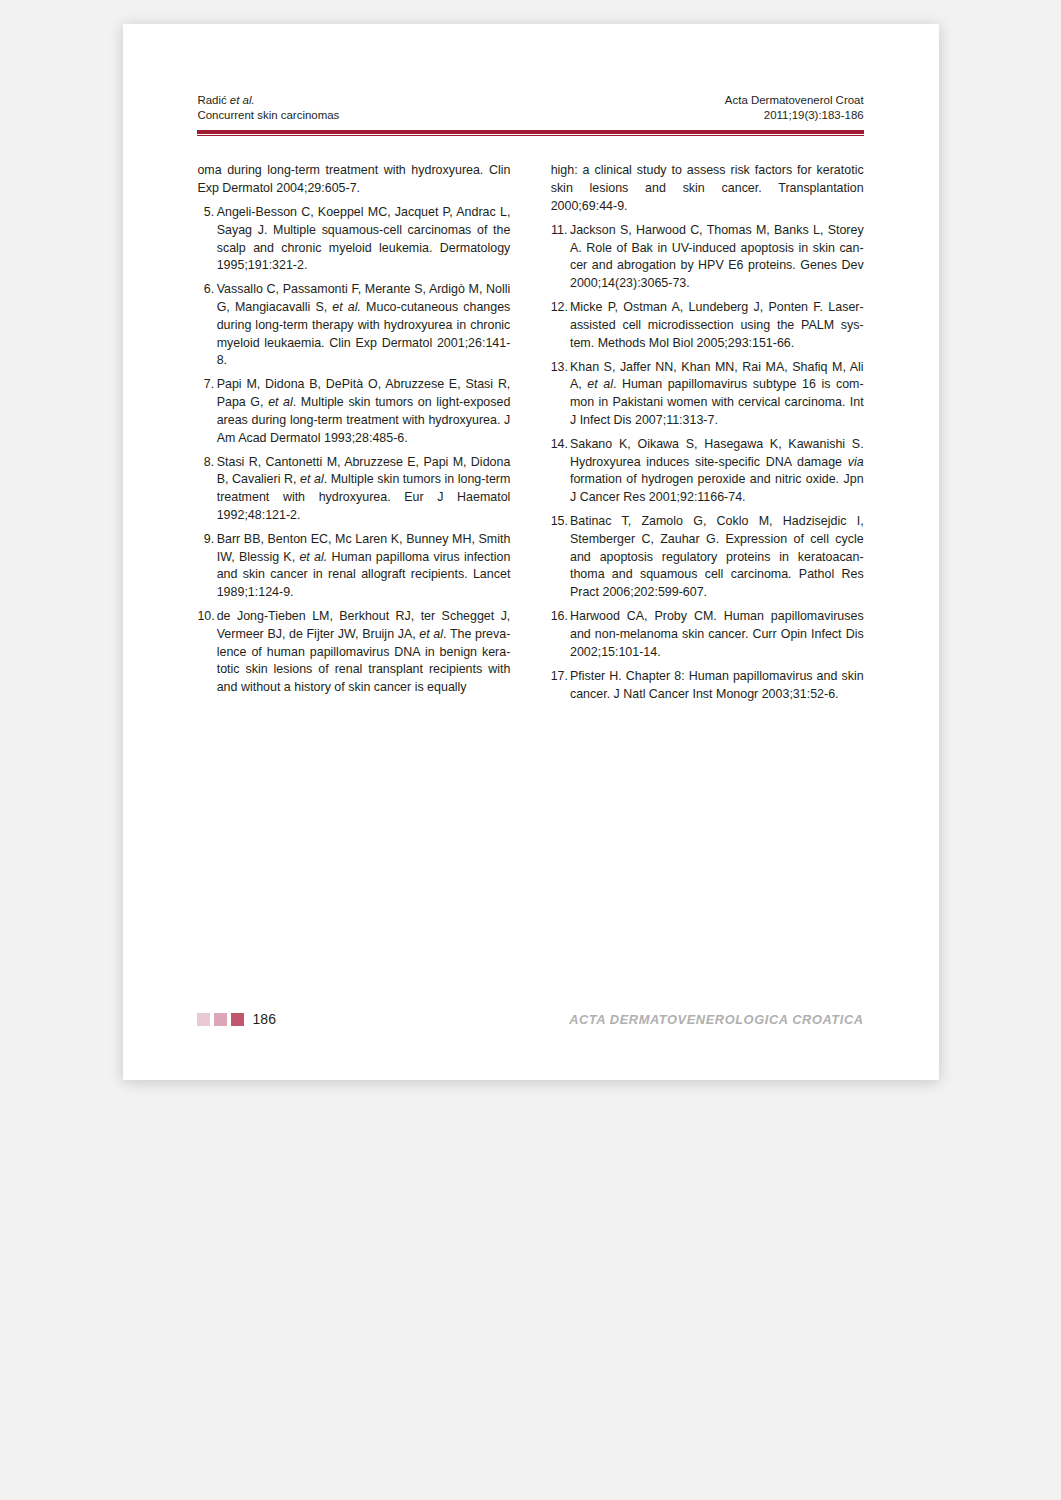Radić et al.
Concurrent skin carcinomas
Acta Dermatovenerol Croat
2011;19(3):183-186
oma during long-term treatment with hydroxyurea. Clin Exp Dermatol 2004;29:605-7.
5. Angeli-Besson C, Koeppel MC, Jacquet P, Andrac L, Sayag J. Multiple squamous-cell carcinomas of the scalp and chronic myeloid leukemia. Dermatology 1995;191:321-2.
6. Vassallo C, Passamonti F, Merante S, Ardigò M, Nolli G, Mangiacavalli S, et al. Muco-cutaneous changes during long-term therapy with hydroxyurea in chronic myeloid leukaemia. Clin Exp Dermatol 2001;26:141-8.
7. Papi M, Didona B, DePità O, Abruzzese E, Stasi R, Papa G, et al. Multiple skin tumors on light-exposed areas during long-term treatment with hydroxyurea. J Am Acad Dermatol 1993;28:485-6.
8. Stasi R, Cantonetti M, Abruzzese E, Papi M, Didona B, Cavalieri R, et al. Multiple skin tumors in long-term treatment with hydroxyurea. Eur J Haematol 1992;48:121-2.
9. Barr BB, Benton EC, Mc Laren K, Bunney MH, Smith IW, Blessig K, et al. Human papilloma virus infection and skin cancer in renal allograft recipients. Lancet 1989;1:124-9.
10. de Jong-Tieben LM, Berkhout RJ, ter Schegget J, Vermeer BJ, de Fijter JW, Bruijn JA, et al. The prevalence of human papillomavirus DNA in benign keratotic skin lesions of renal transplant recipients with and without a history of skin cancer is equally
high: a clinical study to assess risk factors for keratotic skin lesions and skin cancer. Transplantation 2000;69:44-9.
11. Jackson S, Harwood C, Thomas M, Banks L, Storey A. Role of Bak in UV-induced apoptosis in skin cancer and abrogation by HPV E6 proteins. Genes Dev 2000;14(23):3065-73.
12. Micke P, Ostman A, Lundeberg J, Ponten F. Laser-assisted cell microdissection using the PALM system. Methods Mol Biol 2005;293:151-66.
13. Khan S, Jaffer NN, Khan MN, Rai MA, Shafiq M, Ali A, et al. Human papillomavirus subtype 16 is common in Pakistani women with cervical carcinoma. Int J Infect Dis 2007;11:313-7.
14. Sakano K, Oikawa S, Hasegawa K, Kawanishi S. Hydroxyurea induces site-specific DNA damage via formation of hydrogen peroxide and nitric oxide. Jpn J Cancer Res 2001;92:1166-74.
15. Batinac T, Zamolo G, Coklo M, Hadzisejdic I, Stemberger C, Zauhar G. Expression of cell cycle and apoptosis regulatory proteins in keratoacanthoma and squamous cell carcinoma. Pathol Res Pract 2006;202:599-607.
16. Harwood CA, Proby CM. Human papillomaviruses and non-melanoma skin cancer. Curr Opin Infect Dis 2002;15:101-14.
17. Pfister H. Chapter 8: Human papillomavirus and skin cancer. J Natl Cancer Inst Monogr 2003;31:52-6.
186
Acta Dermatovenerologica Croatica